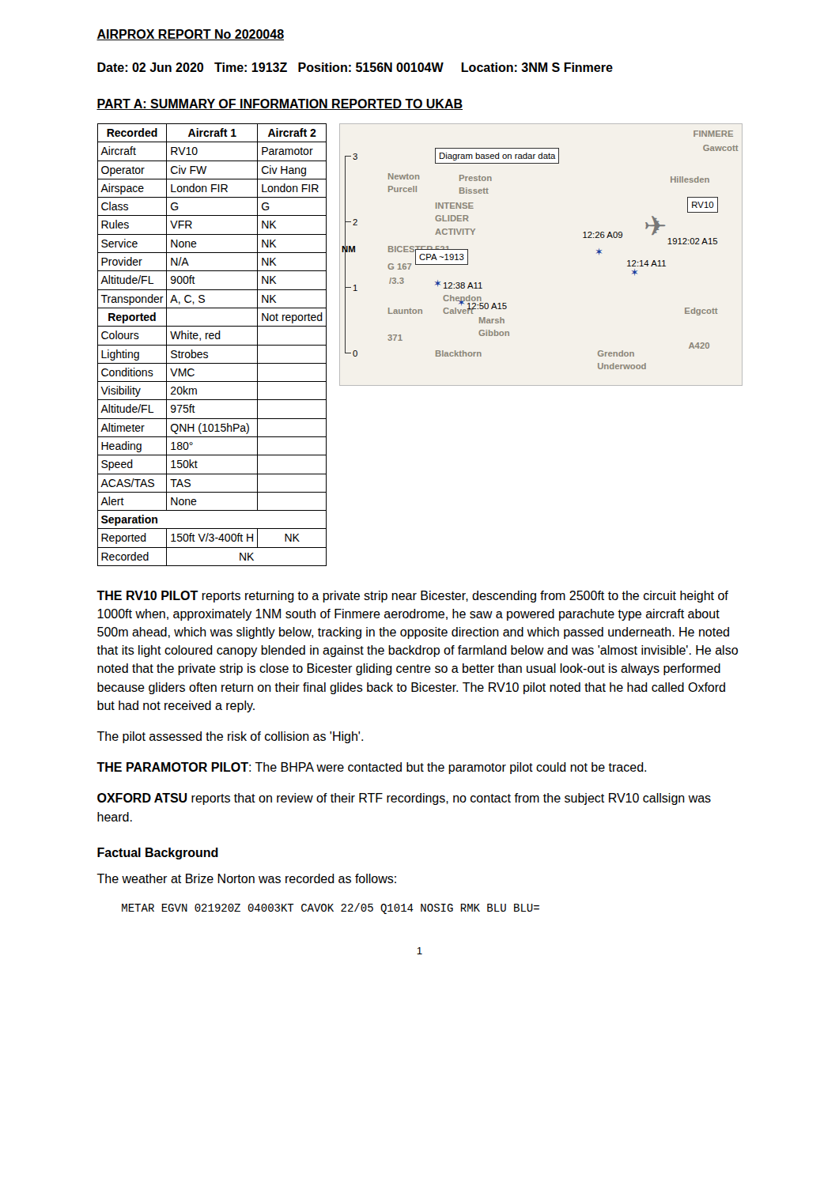AIRPROX REPORT No 2020048
Date: 02 Jun 2020 Time: 1913Z Position: 5156N 00104W Location: 3NM S Finmere
PART A: SUMMARY OF INFORMATION REPORTED TO UKAB
| Recorded | Aircraft 1 | Aircraft 2 |
| --- | --- | --- |
| Aircraft | RV10 | Paramotor |
| Operator | Civ FW | Civ Hang |
| Airspace | London FIR | London FIR |
| Class | G | G |
| Rules | VFR | NK |
| Service | None | NK |
| Provider | N/A | NK |
| Altitude/FL | 900ft | NK |
| Transponder | A, C, S | NK |
| Reported | | Not reported |
| Colours | White, red | |
| Lighting | Strobes | |
| Conditions | VMC | |
| Visibility | 20km | |
| Altitude/FL | 975ft | |
| Altimeter | QNH (1015hPa) | |
| Heading | 180° | |
| Speed | 150kt | |
| ACAS/TAS | TAS | |
| Alert | None | |
| Separation |
| Reported | 150ft V/3-400ft H | NK |
| Recorded | NK |
FINMERE
Gawcott
Diagram based on radar data
Newton
Purcell
Preston
Bissett
Hillesden
RV10
3
2
1
0
NM
INTENSE
GLIDER
ACTIVITY
BICESTER
G 167
/3.3
521
✈
1912:02 A15
12:26 A09
✶
CPA ~1913
12:14 A11
✶
12:38 A11
✶
12:50 A15
✶
Launton
Marsh
Gibbon
Chendon
Calvert
Edgcott
371
Blackthorn
Grendon
Underwood
A420
THE RV10 PILOT reports returning to a private strip near Bicester, descending from 2500ft to the circuit height of 1000ft when, approximately 1NM south of Finmere aerodrome, he saw a powered parachute type aircraft about 500m ahead, which was slightly below, tracking in the opposite direction and which passed underneath. He noted that its light coloured canopy blended in against the backdrop of farmland below and was 'almost invisible'. He also noted that the private strip is close to Bicester gliding centre so a better than usual look-out is always performed because gliders often return on their final glides back to Bicester. The RV10 pilot noted that he had called Oxford but had not received a reply.
The pilot assessed the risk of collision as 'High'.
THE PARAMOTOR PILOT: The BHPA were contacted but the paramotor pilot could not be traced.
OXFORD ATSU reports that on review of their RTF recordings, no contact from the subject RV10 callsign was heard.
Factual Background
The weather at Brize Norton was recorded as follows:
METAR EGVN 021920Z 04003KT CAVOK 22/05 Q1014 NOSIG RMK BLU BLU=
1